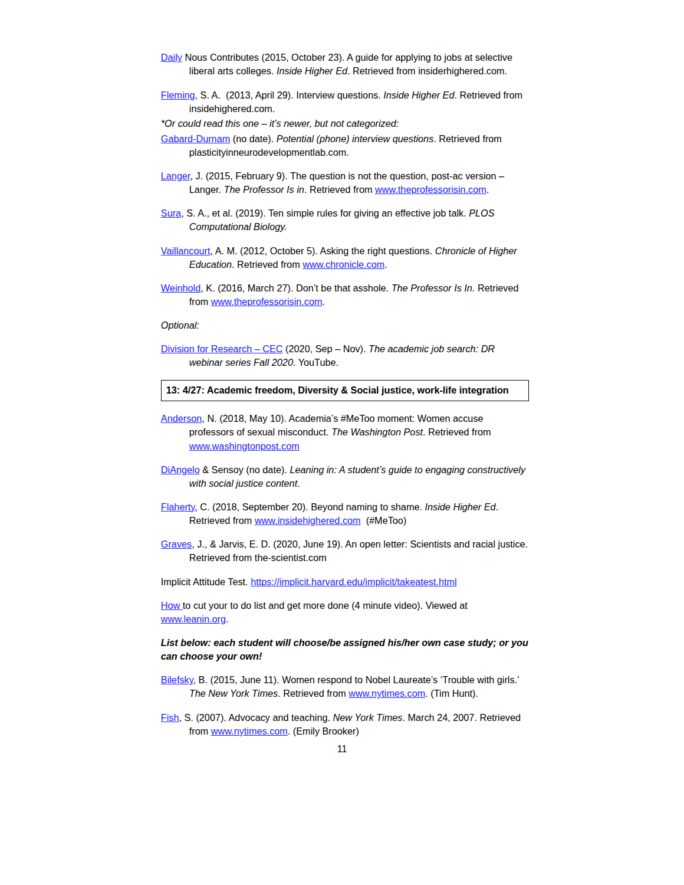Daily Nous Contributes (2015, October 23). A guide for applying to jobs at selective liberal arts colleges. Inside Higher Ed. Retrieved from insiderhighered.com.
Fleming, S. A. (2013, April 29). Interview questions. Inside Higher Ed. Retrieved from insidehighered.com.
*Or could read this one – it’s newer, but not categorized:
Gabard-Durnam (no date). Potential (phone) interview questions. Retrieved from plasticityinneurodevelopmentlab.com.
Langer, J. (2015, February 9). The question is not the question, post-ac version – Langer. The Professor Is in. Retrieved from www.theprofessorisin.com.
Sura, S. A., et al. (2019). Ten simple rules for giving an effective job talk. PLOS Computational Biology.
Vaillancourt, A. M. (2012, October 5). Asking the right questions. Chronicle of Higher Education. Retrieved from www.chronicle.com.
Weinhold, K. (2016, March 27). Don’t be that asshole. The Professor Is In. Retrieved from www.theprofessorisin.com.
Optional:
Division for Research – CEC (2020, Sep – Nov). The academic job search: DR webinar series Fall 2020. YouTube.
13: 4/27: Academic freedom, Diversity & Social justice, work-life integration
Anderson, N. (2018, May 10). Academia’s #MeToo moment: Women accuse professors of sexual misconduct. The Washington Post. Retrieved from www.washingtonpost.com
DiAngelo & Sensoy (no date). Leaning in: A student’s guide to engaging constructively with social justice content.
Flaherty, C. (2018, September 20). Beyond naming to shame. Inside Higher Ed. Retrieved from www.insidehighered.com (#MeToo)
Graves, J., & Jarvis, E. D. (2020, June 19). An open letter: Scientists and racial justice. Retrieved from the-scientist.com
Implicit Attitude Test. https://implicit.harvard.edu/implicit/takeatest.html
How to cut your to do list and get more done (4 minute video). Viewed at www.leanin.org.
List below: each student will choose/be assigned his/her own case study; or you can choose your own!
Bilefsky, B. (2015, June 11). Women respond to Nobel Laureate’s ‘Trouble with girls.’ The New York Times. Retrieved from www.nytimes.com. (Tim Hunt).
Fish, S. (2007). Advocacy and teaching. New York Times. March 24, 2007. Retrieved from www.nytimes.com. (Emily Brooker)
11